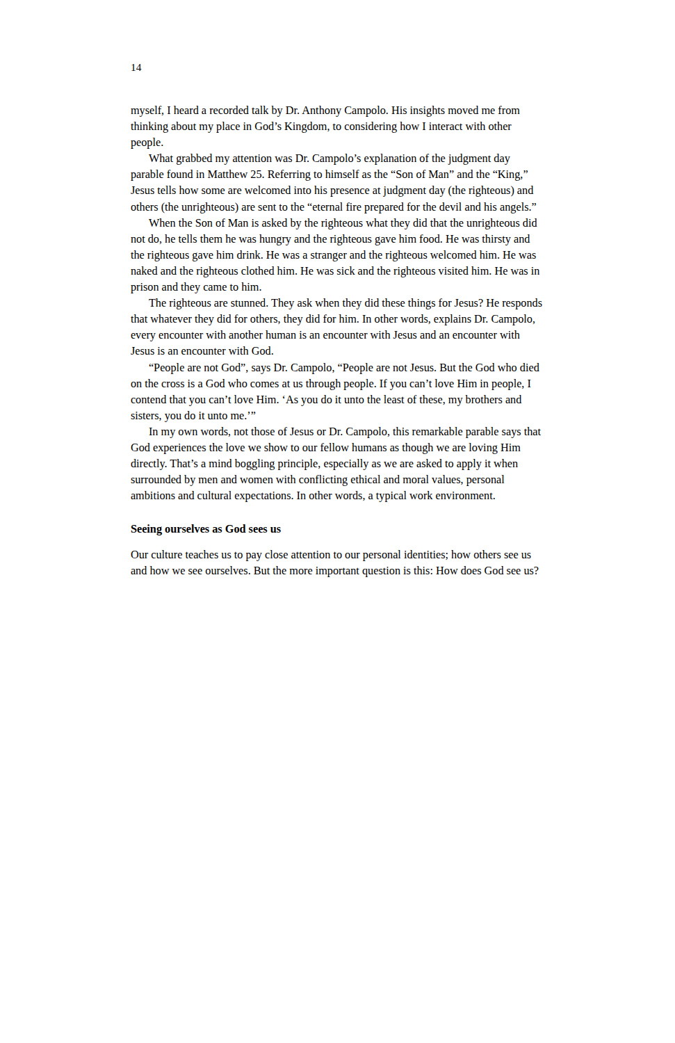14
myself, I heard a recorded talk by Dr. Anthony Campolo. His insights moved me from thinking about my place in God’s Kingdom, to considering how I interact with other people.
What grabbed my attention was Dr. Campolo’s explanation of the judgment day parable found in Matthew 25. Referring to himself as the “Son of Man” and the “King,” Jesus tells how some are welcomed into his presence at judgment day (the righteous) and others (the unrighteous) are sent to the “eternal fire prepared for the devil and his angels.”
When the Son of Man is asked by the righteous what they did that the unrighteous did not do, he tells them he was hungry and the righteous gave him food. He was thirsty and the righteous gave him drink. He was a stranger and the righteous welcomed him. He was naked and the righteous clothed him. He was sick and the righteous visited him. He was in prison and they came to him.
The righteous are stunned. They ask when they did these things for Jesus? He responds that whatever they did for others, they did for him. In other words, explains Dr. Campolo, every encounter with another human is an encounter with Jesus and an encounter with Jesus is an encounter with God.
“People are not God”, says Dr. Campolo, “People are not Jesus. But the God who died on the cross is a God who comes at us through people. If you can’t love Him in people, I contend that you can’t love Him. ‘As you do it unto the least of these, my brothers and sisters, you do it unto me.’”
In my own words, not those of Jesus or Dr. Campolo, this remarkable parable says that God experiences the love we show to our fellow humans as though we are loving Him directly. That’s a mind boggling principle, especially as we are asked to apply it when surrounded by men and women with conflicting ethical and moral values, personal ambitions and cultural expectations. In other words, a typical work environment.
Seeing ourselves as God sees us
Our culture teaches us to pay close attention to our personal identities; how others see us and how we see ourselves. But the more important question is this: How does God see us?